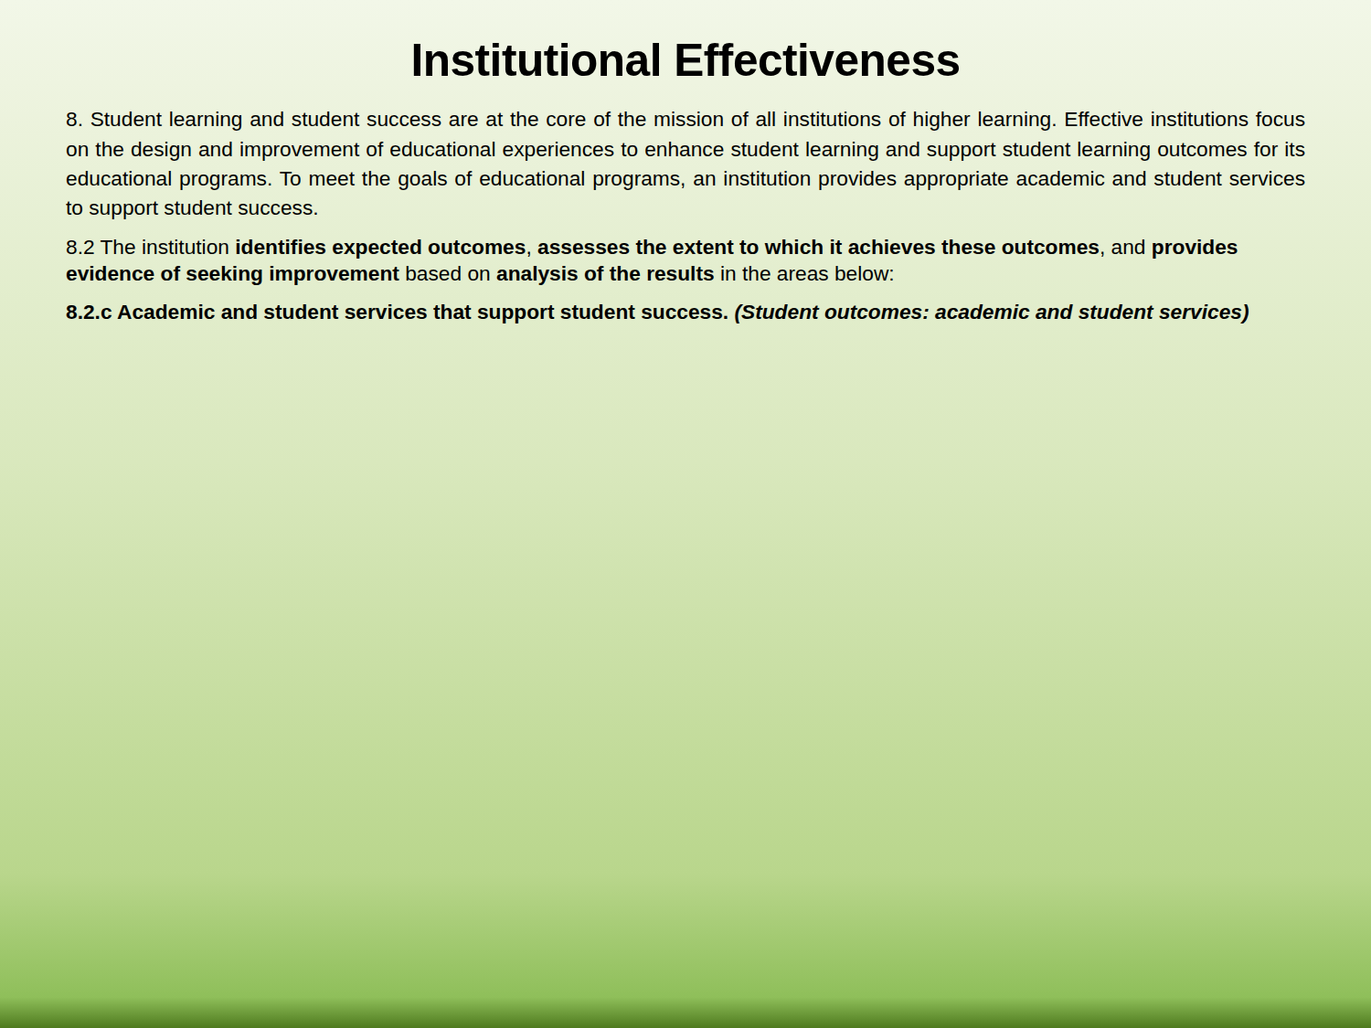Institutional Effectiveness
8. Student learning and student success are at the core of the mission of all institutions of higher learning. Effective institutions focus on the design and improvement of educational experiences to enhance student learning and support student learning outcomes for its educational programs. To meet the goals of educational programs, an institution provides appropriate academic and student services to support student success.
8.2 The institution identifies expected outcomes, assesses the extent to which it achieves these outcomes, and provides evidence of seeking improvement based on analysis of the results in the areas below:
8.2.c Academic and student services that support student success. (Student outcomes: academic and student services)